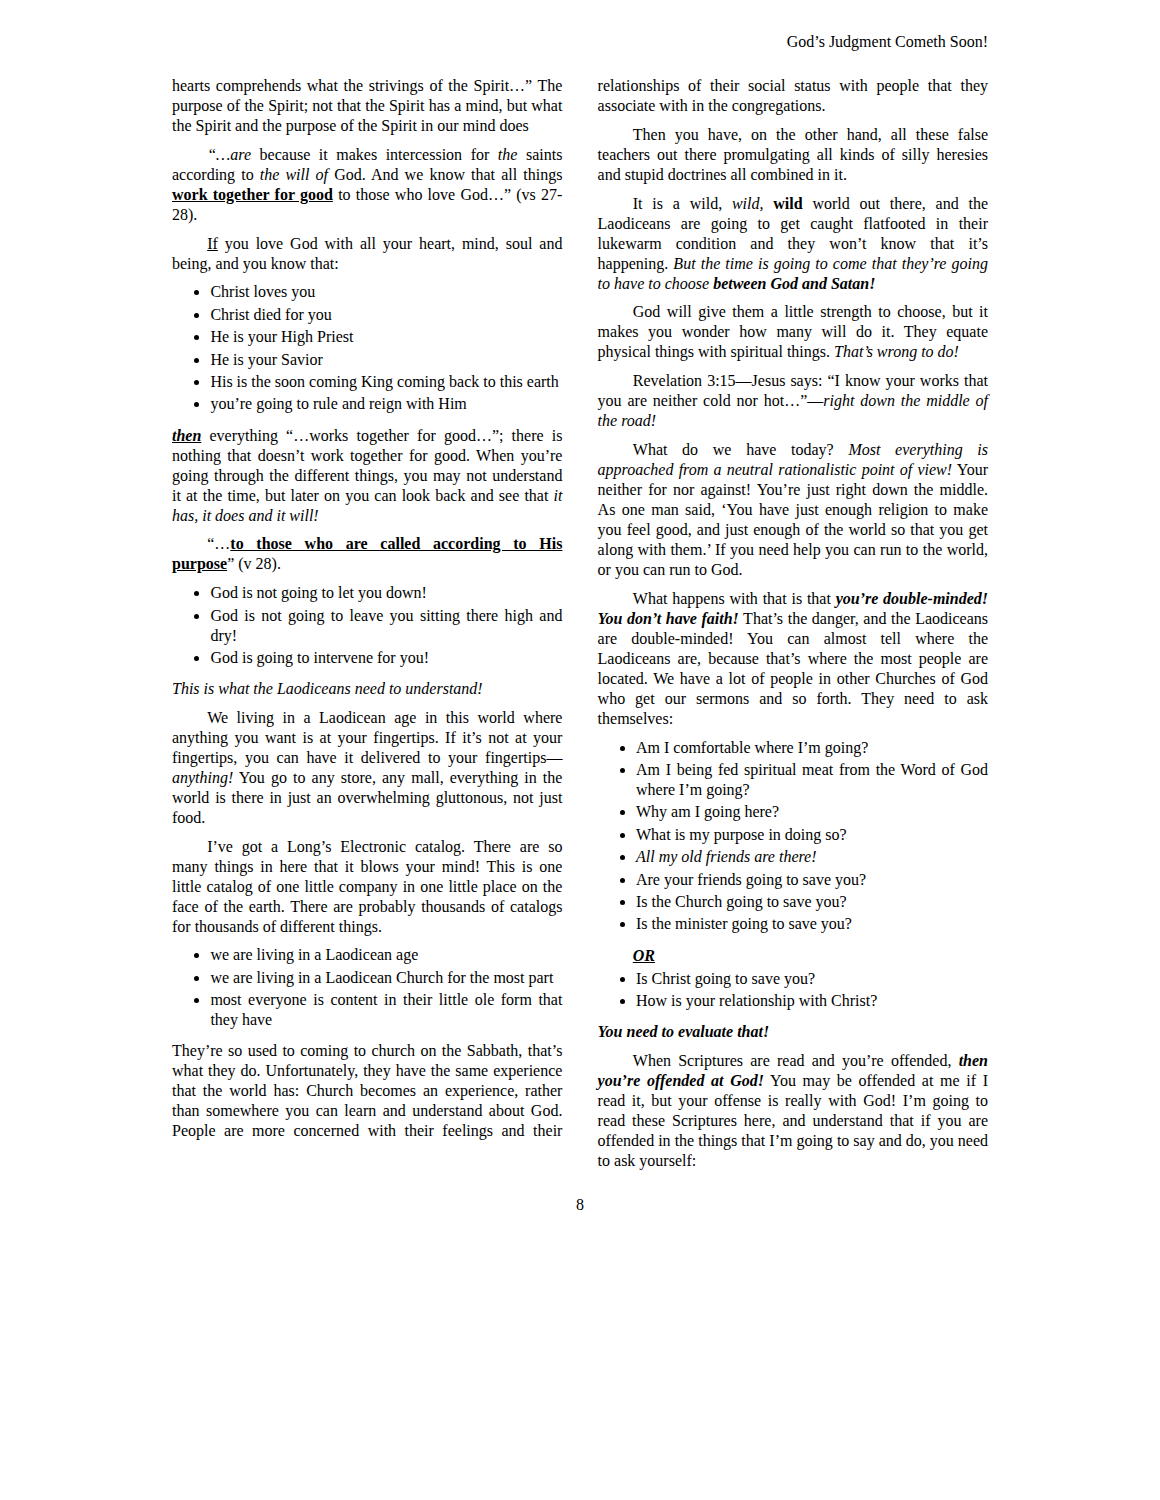God’s Judgment Cometh Soon!
hearts comprehends what the strivings of the Spirit…” The purpose of the Spirit; not that the Spirit has a mind, but what the Spirit and the purpose of the Spirit in our mind does
“…are because it makes intercession for the saints according to the will of God. And we know that all things work together for good to those who love God…” (vs 27-28).
If you love God with all your heart, mind, soul and being, and you know that:
Christ loves you
Christ died for you
He is your High Priest
He is your Savior
His is the soon coming King coming back to this earth
you’re going to rule and reign with Him
then everything “…works together for good…”; there is nothing that doesn’t work together for good. When you’re going through the different things, you may not understand it at the time, but later on you can look back and see that it has, it does and it will!
“…to those who are called according to His purpose” (v 28).
God is not going to let you down!
God is not going to leave you sitting there high and dry!
God is going to intervene for you!
This is what the Laodiceans need to understand!
We living in a Laodicean age in this world where anything you want is at your fingertips. If it’s not at your fingertips, you can have it delivered to your fingertips—anything! You go to any store, any mall, everything in the world is there in just an overwhelming gluttonous, not just food.
I’ve got a Long’s Electronic catalog. There are so many things in here that it blows your mind! This is one little catalog of one little company in one little place on the face of the earth. There are probably thousands of catalogs for thousands of different things.
we are living in a Laodicean age
we are living in a Laodicean Church for the most part
most everyone is content in their little ole form that they have
They’re so used to coming to church on the Sabbath, that’s what they do. Unfortunately, they have the same experience that the world has: Church becomes an experience, rather than somewhere you can learn and understand about God. People are more concerned with their feelings and their relationships of their social status with people that they associate with in the congregations.
Then you have, on the other hand, all these false teachers out there promulgating all kinds of silly heresies and stupid doctrines all combined in it.
It is a wild, wild, wild world out there, and the Laodiceans are going to get caught flatfooted in their lukewarm condition and they won’t know that it’s happening. But the time is going to come that they’re going to have to choose between God and Satan!
God will give them a little strength to choose, but it makes you wonder how many will do it. They equate physical things with spiritual things. That’s wrong to do!
Revelation 3:15—Jesus says: “I know your works that you are neither cold nor hot…”—right down the middle of the road!
What do we have today? Most everything is approached from a neutral rationalistic point of view! Your neither for nor against! You’re just right down the middle. As one man said, ‘You have just enough religion to make you feel good, and just enough of the world so that you get along with them.’ If you need help you can run to the world, or you can run to God.
What happens with that is that you’re double-minded! You don’t have faith! That’s the danger, and the Laodiceans are double-minded! You can almost tell where the Laodiceans are, because that’s where the most people are located. We have a lot of people in other Churches of God who get our sermons and so forth. They need to ask themselves:
Am I comfortable where I’m going?
Am I being fed spiritual meat from the Word of God where I’m going?
Why am I going here?
What is my purpose in doing so?
All my old friends are there!
Are your friends going to save you?
Is the Church going to save you?
Is the minister going to save you?
OR
Is Christ going to save you?
How is your relationship with Christ?
You need to evaluate that!
When Scriptures are read and you’re offended, then you’re offended at God! You may be offended at me if I read it, but your offense is really with God! I’m going to read these Scriptures here, and understand that if you are offended in the things that I’m going to say and do, you need to ask yourself:
8